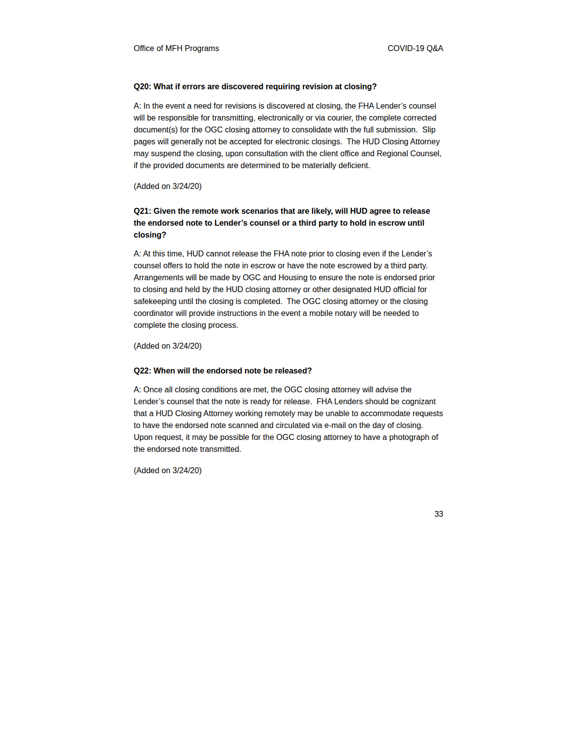Office of MFH Programs
COVID-19 Q&A
Q20: What if errors are discovered requiring revision at closing?
A: In the event a need for revisions is discovered at closing, the FHA Lender’s counsel will be responsible for transmitting, electronically or via courier, the complete corrected document(s) for the OGC closing attorney to consolidate with the full submission. Slip pages will generally not be accepted for electronic closings. The HUD Closing Attorney may suspend the closing, upon consultation with the client office and Regional Counsel, if the provided documents are determined to be materially deficient.
(Added on 3/24/20)
Q21: Given the remote work scenarios that are likely, will HUD agree to release the endorsed note to Lender’s counsel or a third party to hold in escrow until closing?
A: At this time, HUD cannot release the FHA note prior to closing even if the Lender’s counsel offers to hold the note in escrow or have the note escrowed by a third party. Arrangements will be made by OGC and Housing to ensure the note is endorsed prior to closing and held by the HUD closing attorney or other designated HUD official for safekeeping until the closing is completed. The OGC closing attorney or the closing coordinator will provide instructions in the event a mobile notary will be needed to complete the closing process.
(Added on 3/24/20)
Q22: When will the endorsed note be released?
A: Once all closing conditions are met, the OGC closing attorney will advise the Lender’s counsel that the note is ready for release. FHA Lenders should be cognizant that a HUD Closing Attorney working remotely may be unable to accommodate requests to have the endorsed note scanned and circulated via e-mail on the day of closing. Upon request, it may be possible for the OGC closing attorney to have a photograph of the endorsed note transmitted.
(Added on 3/24/20)
33